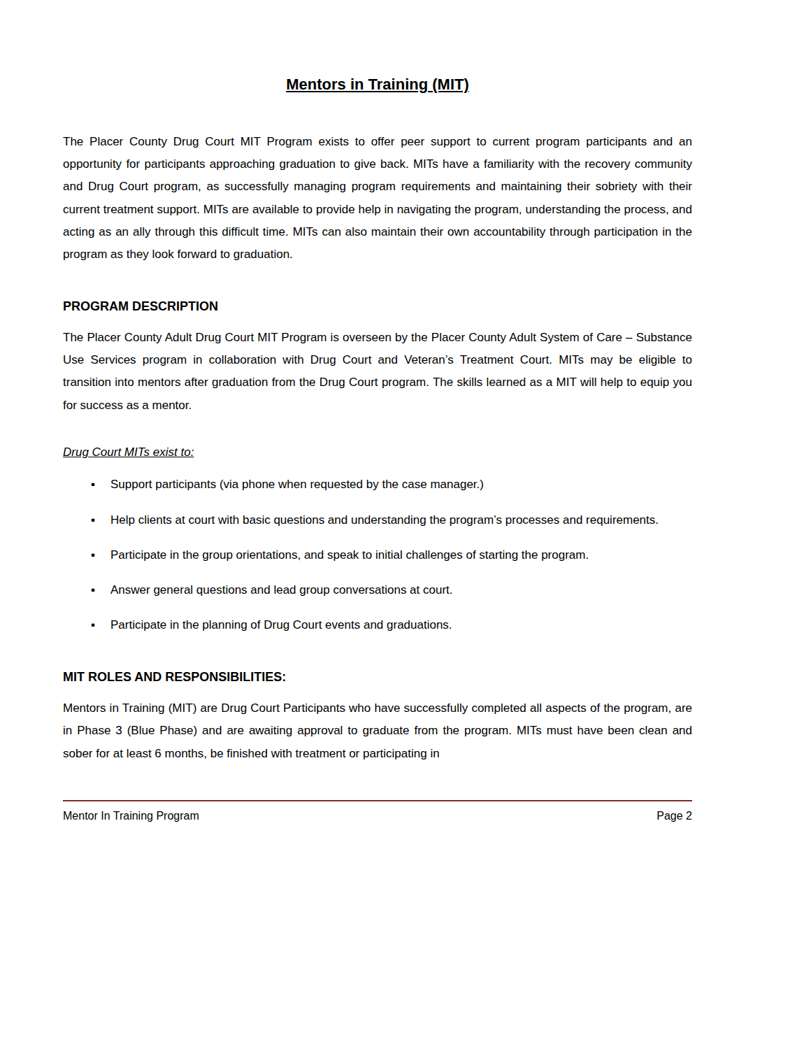Mentors in Training (MIT)
The Placer County Drug Court MIT Program exists to offer peer support to current program participants and an opportunity for participants approaching graduation to give back. MITs have a familiarity with the recovery community and Drug Court program, as successfully managing program requirements and maintaining their sobriety with their current treatment support. MITs are available to provide help in navigating the program, understanding the process, and acting as an ally through this difficult time. MITs can also maintain their own accountability through participation in the program as they look forward to graduation.
PROGRAM DESCRIPTION
The Placer County Adult Drug Court MIT Program is overseen by the Placer County Adult System of Care – Substance Use Services program in collaboration with Drug Court and Veteran’s Treatment Court. MITs may be eligible to transition into mentors after graduation from the Drug Court program. The skills learned as a MIT will help to equip you for success as a mentor.
Drug Court MITs exist to:
Support participants (via phone when requested by the case manager.)
Help clients at court with basic questions and understanding the program’s processes and requirements.
Participate in the group orientations, and speak to initial challenges of starting the program.
Answer general questions and lead group conversations at court.
Participate in the planning of Drug Court events and graduations.
MIT ROLES AND RESPONSIBILITIES:
Mentors in Training (MIT) are Drug Court Participants who have successfully completed all aspects of the program, are in Phase 3 (Blue Phase) and are awaiting approval to graduate from the program. MITs must have been clean and sober for at least 6 months, be finished with treatment or participating in
Mentor In Training Program Page 2